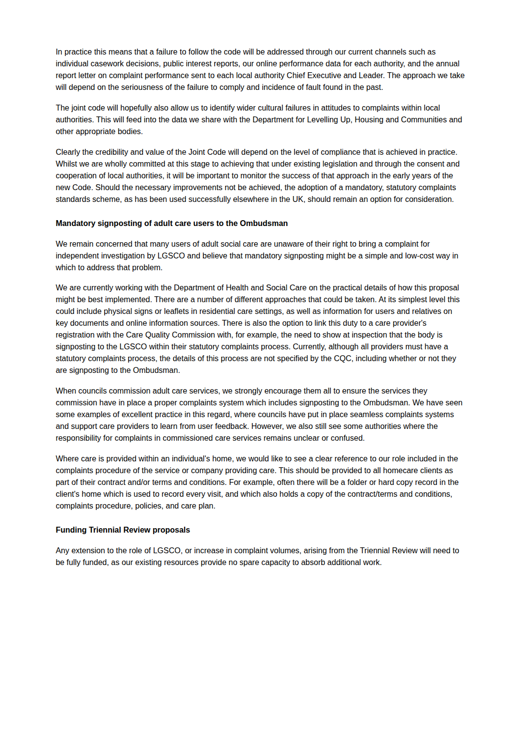In practice this means that a failure to follow the code will be addressed through our current channels such as individual casework decisions, public interest reports, our online performance data for each authority, and the annual report letter on complaint performance sent to each local authority Chief Executive and Leader. The approach we take will depend on the seriousness of the failure to comply and incidence of fault found in the past.
The joint code will hopefully also allow us to identify wider cultural failures in attitudes to complaints within local authorities. This will feed into the data we share with the Department for Levelling Up, Housing and Communities and other appropriate bodies.
Clearly the credibility and value of the Joint Code will depend on the level of compliance that is achieved in practice. Whilst we are wholly committed at this stage to achieving that under existing legislation and through the consent and cooperation of local authorities, it will be important to monitor the success of that approach in the early years of the new Code. Should the necessary improvements not be achieved, the adoption of a mandatory, statutory complaints standards scheme, as has been used successfully elsewhere in the UK, should remain an option for consideration.
Mandatory signposting of adult care users to the Ombudsman
We remain concerned that many users of adult social care are unaware of their right to bring a complaint for independent investigation by LGSCO and believe that mandatory signposting might be a simple and low-cost way in which to address that problem.
We are currently working with the Department of Health and Social Care on the practical details of how this proposal might be best implemented. There are a number of different approaches that could be taken. At its simplest level this could include physical signs or leaflets in residential care settings, as well as information for users and relatives on key documents and online information sources. There is also the option to link this duty to a care provider's registration with the Care Quality Commission with, for example, the need to show at inspection that the body is signposting to the LGSCO within their statutory complaints process. Currently, although all providers must have a statutory complaints process, the details of this process are not specified by the CQC, including whether or not they are signposting to the Ombudsman.
When councils commission adult care services, we strongly encourage them all to ensure the services they commission have in place a proper complaints system which includes signposting to the Ombudsman. We have seen some examples of excellent practice in this regard, where councils have put in place seamless complaints systems and support care providers to learn from user feedback. However, we also still see some authorities where the responsibility for complaints in commissioned care services remains unclear or confused.
Where care is provided within an individual's home, we would like to see a clear reference to our role included in the complaints procedure of the service or company providing care. This should be provided to all homecare clients as part of their contract and/or terms and conditions. For example, often there will be a folder or hard copy record in the client's home which is used to record every visit, and which also holds a copy of the contract/terms and conditions, complaints procedure, policies, and care plan.
Funding Triennial Review proposals
Any extension to the role of LGSCO, or increase in complaint volumes, arising from the Triennial Review will need to be fully funded, as our existing resources provide no spare capacity to absorb additional work.